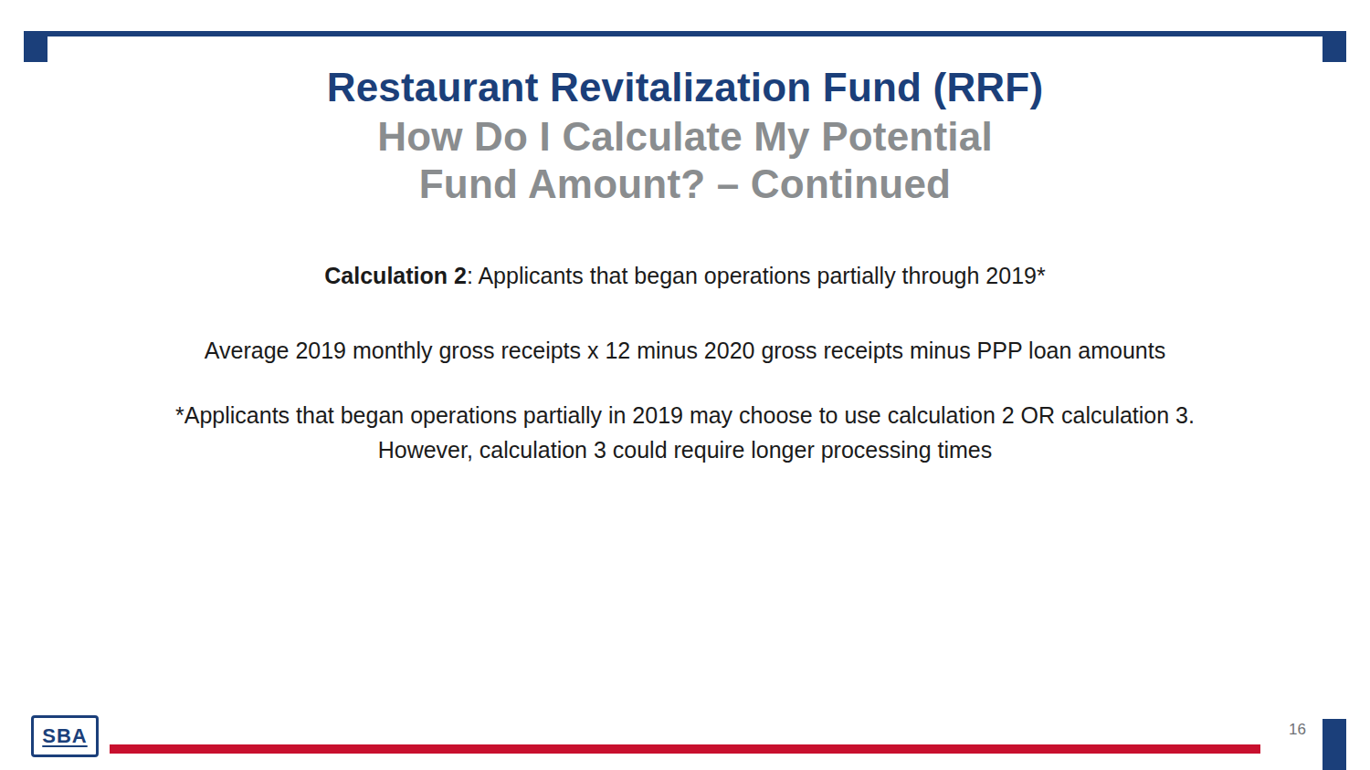Restaurant Revitalization Fund (RRF)
How Do I Calculate My Potential
Fund Amount? – Continued
Calculation 2: Applicants that began operations partially through 2019*
Average 2019 monthly gross receipts x 12 minus 2020 gross receipts minus PPP loan amounts
*Applicants that began operations partially in 2019 may choose to use calculation 2 OR calculation 3. However, calculation 3 could require longer processing times
16
SBA